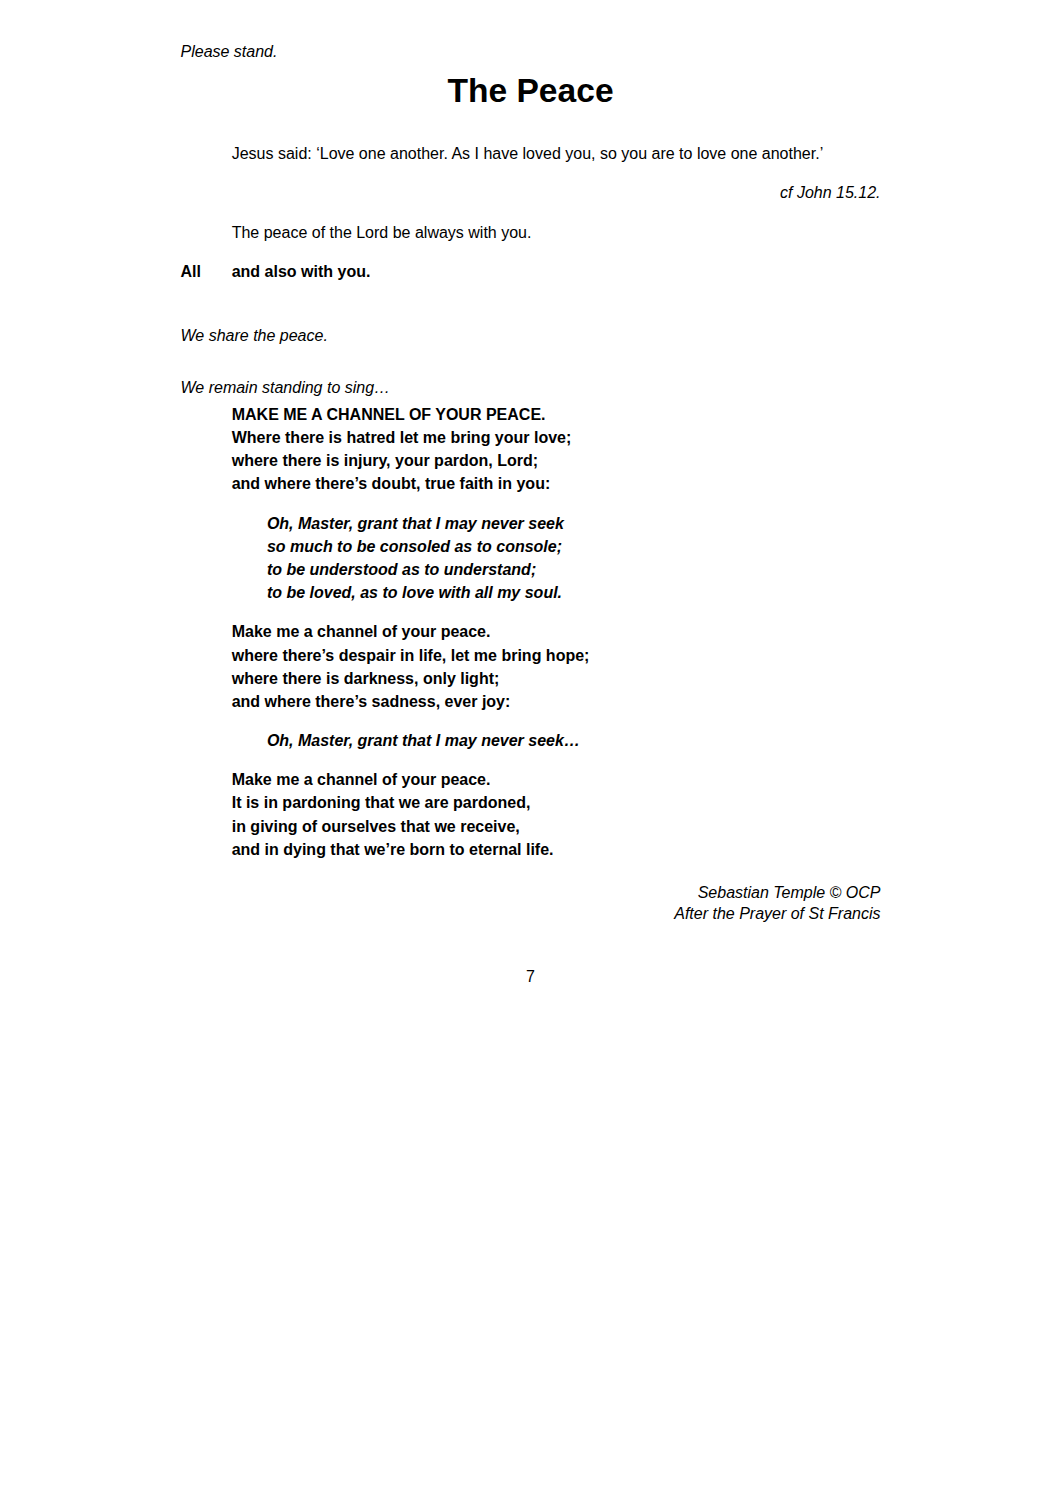Please stand.
The Peace
Jesus said: ‘Love one another. As I have loved you, so you are to love one another.’
cf John 15.12.
The peace of the Lord be always with you.
All and also with you.
We share the peace.
We remain standing to sing…
MAKE ME A CHANNEL OF YOUR PEACE.
Where there is hatred let me bring your love;
where there is injury, your pardon, Lord;
and where there’s doubt, true faith in you:
Oh, Master, grant that I may never seek
so much to be consoled as to console;
to be understood as to understand;
to be loved, as to love with all my soul.
Make me a channel of your peace.
where there’s despair in life, let me bring hope;
where there is darkness, only light;
and where there’s sadness, ever joy:
Oh, Master, grant that I may never seek…
Make me a channel of your peace.
It is in pardoning that we are pardoned,
in giving of ourselves that we receive,
and in dying that we’re born to eternal life.
Sebastian Temple © OCP
After the Prayer of St Francis
7